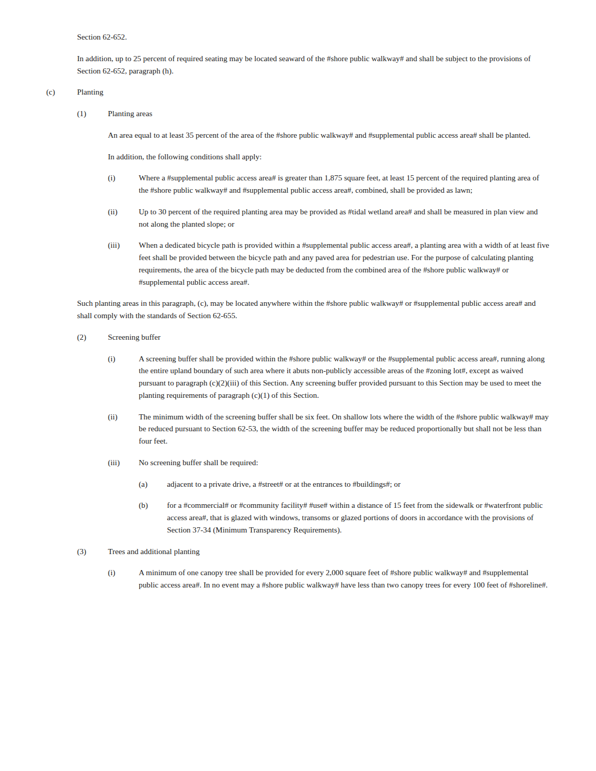Section 62-652.
In addition, up to 25 percent of required seating may be located seaward of the #shore public walkway# and shall be subject to the provisions of Section 62-652, paragraph (h).
(c)
Planting
(1)
Planting areas
An area equal to at least 35 percent of the area of the #shore public walkway# and #supplemental public access area# shall be planted.
In addition, the following conditions shall apply:
(i)
Where a #supplemental public access area# is greater than 1,875 square feet, at least 15 percent of the required planting area of the #shore public walkway# and #supplemental public access area#, combined, shall be provided as lawn;
(ii)
Up to 30 percent of the required planting area may be provided as #tidal wetland area# and shall be measured in plan view and not along the planted slope; or
(iii)
When a dedicated bicycle path is provided within a #supplemental public access area#, a planting area with a width of at least five feet shall be provided between the bicycle path and any paved area for pedestrian use. For the purpose of calculating planting requirements, the area of the bicycle path may be deducted from the combined area of the #shore public walkway# or #supplemental public access area#.
Such planting areas in this paragraph, (c), may be located anywhere within the #shore public walkway# or #supplemental public access area# and shall comply with the standards of Section 62-655.
(2)
Screening buffer
(i)
A screening buffer shall be provided within the #shore public walkway# or the #supplemental public access area#, running along the entire upland boundary of such area where it abuts non-publicly accessible areas of the #zoning lot#, except as waived pursuant to paragraph (c)(2)(iii) of this Section. Any screening buffer provided pursuant to this Section may be used to meet the planting requirements of paragraph (c)(1) of this Section.
(ii)
The minimum width of the screening buffer shall be six feet. On shallow lots where the width of the #shore public walkway# may be reduced pursuant to Section 62-53, the width of the screening buffer may be reduced proportionally but shall not be less than four feet.
(iii)
No screening buffer shall be required:
(a)
adjacent to a private drive, a #street# or at the entrances to #buildings#; or
(b)
for a #commercial# or #community facility# #use# within a distance of 15 feet from the sidewalk or #waterfront public access area#, that is glazed with windows, transoms or glazed portions of doors in accordance with the provisions of Section 37-34 (Minimum Transparency Requirements).
(3)
Trees and additional planting
(i)
A minimum of one canopy tree shall be provided for every 2,000 square feet of #shore public walkway# and #supplemental public access area#. In no event may a #shore public walkway# have less than two canopy trees for every 100 feet of #shoreline#.